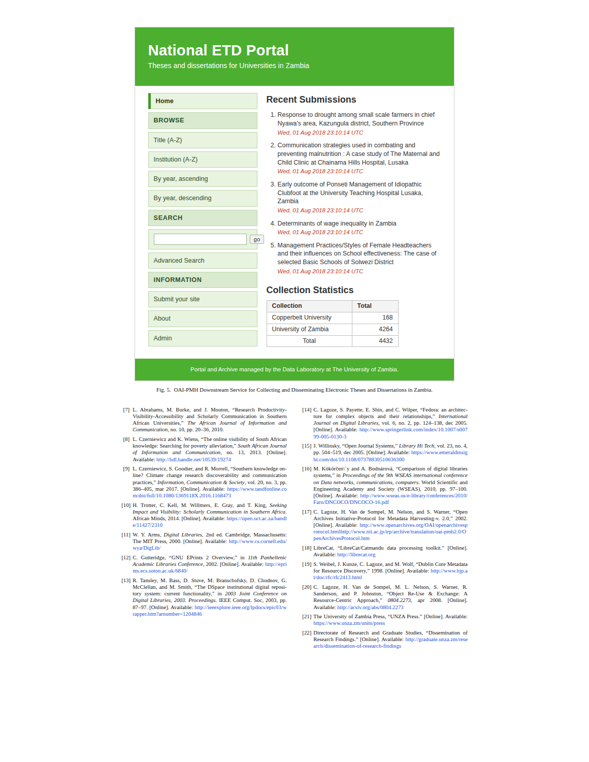National ETD Portal
Theses and dissertations for Universities in Zambia
Home
BROWSE
Title (A-Z)
Institution (A-Z)
By year, ascending
By year, descending
SEARCH
go
Advanced Search
INFORMATION
Submit your site
About
Admin
Recent Submissions
Response to drought among small scale farmers in chief Nyawa's area, Kazungula district, Southern Province Wed, 01 Aug 2018 23:10:14 UTC
Communication strategies used in combating and preventing malnutrition : A case study of The Maternal and Child Clinic at Chainama Hills Hospital, Lusaka Wed, 01 Aug 2018 23:10:14 UTC
Early outcome of Ponseti Management of Idiopathic Clubfoot at the University Teaching Hospital Lusaka, Zambia Wed, 01 Aug 2018 23:10:14 UTC
Determinants of wage inequality in Zambia Wed, 01 Aug 2018 23:10:14 UTC
Management Practices/Styles of Female Headteachers and their influences on School effectiveness: The case of selected Basic Schools of Solwezi District Wed, 01 Aug 2018 23:10:14 UTC
Collection Statistics
| Collection | Total |
| --- | --- |
| Copperbelt University | 168 |
| University of Zambia | 4264 |
| Total | 4432 |
Portal and Archive managed by the Data Laboratory at The University of Zambia.
Fig. 5. OAI-PMH Downstream Service for Collecting and Disseminating Electronic Theses and Dissertations in Zambia.
[7] L. Abrahams, M. Burke, and J. Mouton, “Research Productivity-Visibility-Accessibility and Scholarly Communication in Southern African Universities,” The African Journal of Information and Communication, no. 10, pp. 20–36, 2010.
[8] L. Czerniewicz and K. Wiens, “The online visibility of South African knowledge: Searching for poverty alleviation,” South African Journal of Information and Communication, no. 13, 2013. [Online]. Available: http://hdl.handle.net/10539/19274
[9] L. Czerniewicz, S. Goodier, and R. Morrell, “Southern knowledge online? Climate change research discoverability and communication practices,” Information, Communication & Society, vol. 20, no. 3, pp. 386–405, mar 2017. [Online]. Available: https://www.tandfonline.com/doi/full/10.1080/1369118X.2016.1168473
[10] H. Trotter, C. Kell, M. Willmers, E. Gray, and T. King, Seeking Impact and Visibility: Scholarly Communication in Southern Africa. African Minds, 2014. [Online]. Available: https://open.uct.ac.za/handle/11427/2310
[11] W. Y. Arms, Digital Libraries, 2nd ed. Cambridge, Massachusetts: The MIT Press, 2000. [Online]. Available: http://www.cs.cornell.edu/wya/DigLib/
[12] C. Gutteridge, “GNU EPrints 2 Overview,” in 11th Panhellenic Academic Libraries Conference, 2002. [Online]. Available: http://eprints.ecs.soton.ac.uk/6840/
[13] R. Tansley, M. Bass, D. Stuve, M. Branschofsky, D. Chudnov, G. McClellan, and M. Smith, “The DSpace institutional digital repository system: current functionality,” in 2003 Joint Conference on Digital Libraries, 2003. Proceedings. IEEE Comput. Soc, 2003, pp. 87–97. [Online]. Available: http://ieeexplore.ieee.org/lpdocs/epic03/wrapper.htm?arnumber=1204846
[14] C. Lagoze, S. Payette, E. Shin, and C. Wilper, “Fedora: an architecture for complex objects and their relationships,” International Journal on Digital Libraries, vol. 6, no. 2, pp. 124–138, dec 2005. [Online]. Available: http://www.springerlink.com/index/10.1007/s00799-005-0130-3
[15] J. Willinsky, “Open Journal Systems,” Library Hi Tech, vol. 23, no. 4, pp. 504–519, dec 2005. [Online]. Available: https://www.emeraldinsight.com/doi/10.1108/07378830510636300
[16] M. Kökörčen\`y and A. Bodnárová, “Comparison of digital libraries systems,” in Proceedings of the 9th WSEAS international conference on Data networks, communications, computers. World Scientific and Engineering Academy and Society (WSEAS), 2010, pp. 97–100. [Online]. Available: http://www.wseas.us/e-library/conferences/2010/Faro/DNCOCO/DNCOCO-16.pdf
[17] C. Lagoze, H. Van de Sompel, M. Nelson, and S. Warner, “Open Archives Initiative-Protocol for Metadata Harvesting-v. 2.0,” 2002. [Online]. Available: http://www.openarchives.org/OAI/openarchivesprotocol.html http://www.nii.ac.jp/irp/archive/translation/oai-pmh2.0/OpenArchivesProtocol.htm
[18] LibreCat, “LibreCat/Catmandu data processing toolkit.” [Online]. Available: http://librecat.org
[19] S. Weibel, J. Kunze, C. Lagoze, and M. Wolf, “Dublin Core Metadata for Resource Discovery,” 1998. [Online]. Available: http://www.hjp.at/doc/rfc/rfc2413.html
[20] C. Lagoze, H. Van de Sompel, M. L. Nelson, S. Warner, R. Sanderson, and P. Johnston, “Object Re-Use & Exchange: A Resource-Centric Approach,” 0804.2273, apr 2008. [Online]. Available: http://arxiv.org/abs/0804.2273
[21] The University of Zambia Press, “UNZA Press.” [Online]. Available: https://www.unza.zm/units/press
[22] Directorate of Research and Graduate Studies, “Dissemination of Research Findings.” [Online]. Available: http://graduate.unza.zm/research/dissemination-of-research-findings